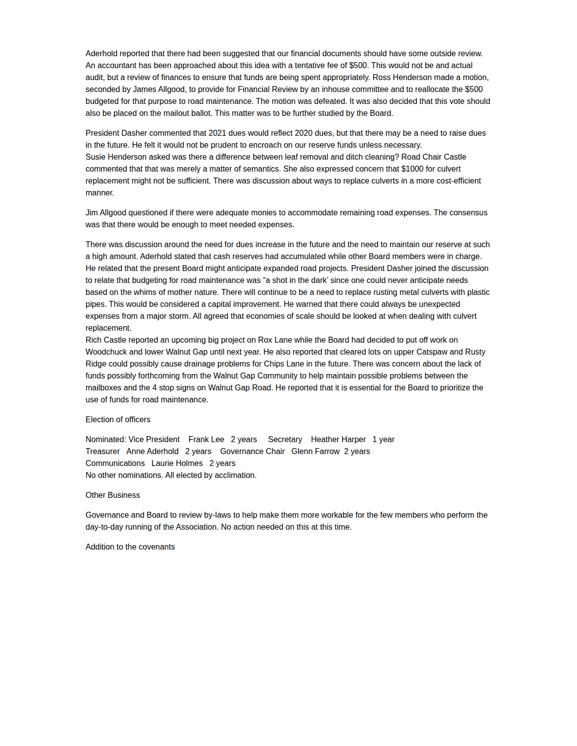Aderhold reported that there had been suggested that our financial documents should have some outside review. An accountant has been approached about this idea with a tentative fee of $500. This would not be and actual audit, but a review of finances to ensure that funds are being spent appropriately. Ross Henderson made a motion, seconded by James Allgood, to provide for Financial Review by an inhouse committee and to reallocate the $500 budgeted for that purpose to road maintenance. The motion was defeated. It was also decided that this vote should also be placed on the mailout ballot. This matter was to be further studied by the Board.
President Dasher commented that 2021 dues would reflect 2020 dues, but that there may be a need to raise dues in the future. He felt it would not be prudent to encroach on our reserve funds unless necessary.
Susie Henderson asked was there a difference between leaf removal and ditch cleaning? Road Chair Castle commented that that was merely a matter of semantics. She also expressed concern that $1000 for culvert replacement might not be sufficient. There was discussion about ways to replace culverts in a more cost-efficient manner.
Jim Allgood questioned if there were adequate monies to accommodate remaining road expenses. The consensus was that there would be enough to meet needed expenses.
There was discussion around the need for dues increase in the future and the need to maintain our reserve at such a high amount. Aderhold stated that cash reserves had accumulated while other Board members were in charge. He related that the present Board might anticipate expanded road projects. President Dasher joined the discussion to relate that budgeting for road maintenance was “a shot in the dark’ since one could never anticipate needs based on the whims of mother nature. There will continue to be a need to replace rusting metal culverts with plastic pipes. This would be considered a capital improvement. He warned that there could always be unexpected expenses from a major storm. All agreed that economies of scale should be looked at when dealing with culvert replacement.
Rich Castle reported an upcoming big project on Rox Lane while the Board had decided to put off work on Woodchuck and lower Walnut Gap until next year. He also reported that cleared lots on upper Catspaw and Rusty Ridge could possibly cause drainage problems for Chips Lane in the future. There was concern about the lack of funds possibly forthcoming from the Walnut Gap Community to help maintain possible problems between the mailboxes and the 4 stop signs on Walnut Gap Road. He reported that it is essential for the Board to prioritize the use of funds for road maintenance.
Election of officers
Nominated: Vice President Frank Lee 2 years Secretary Heather Harper 1 year
Treasurer Anne Aderhold 2 years Governance Chair Glenn Farrow 2 years
Communications Laurie Holmes 2 years
No other nominations. All elected by acclimation.
Other Business
Governance and Board to review by-laws to help make them more workable for the few members who perform the day-to-day running of the Association. No action needed on this at this time.
Addition to the covenants